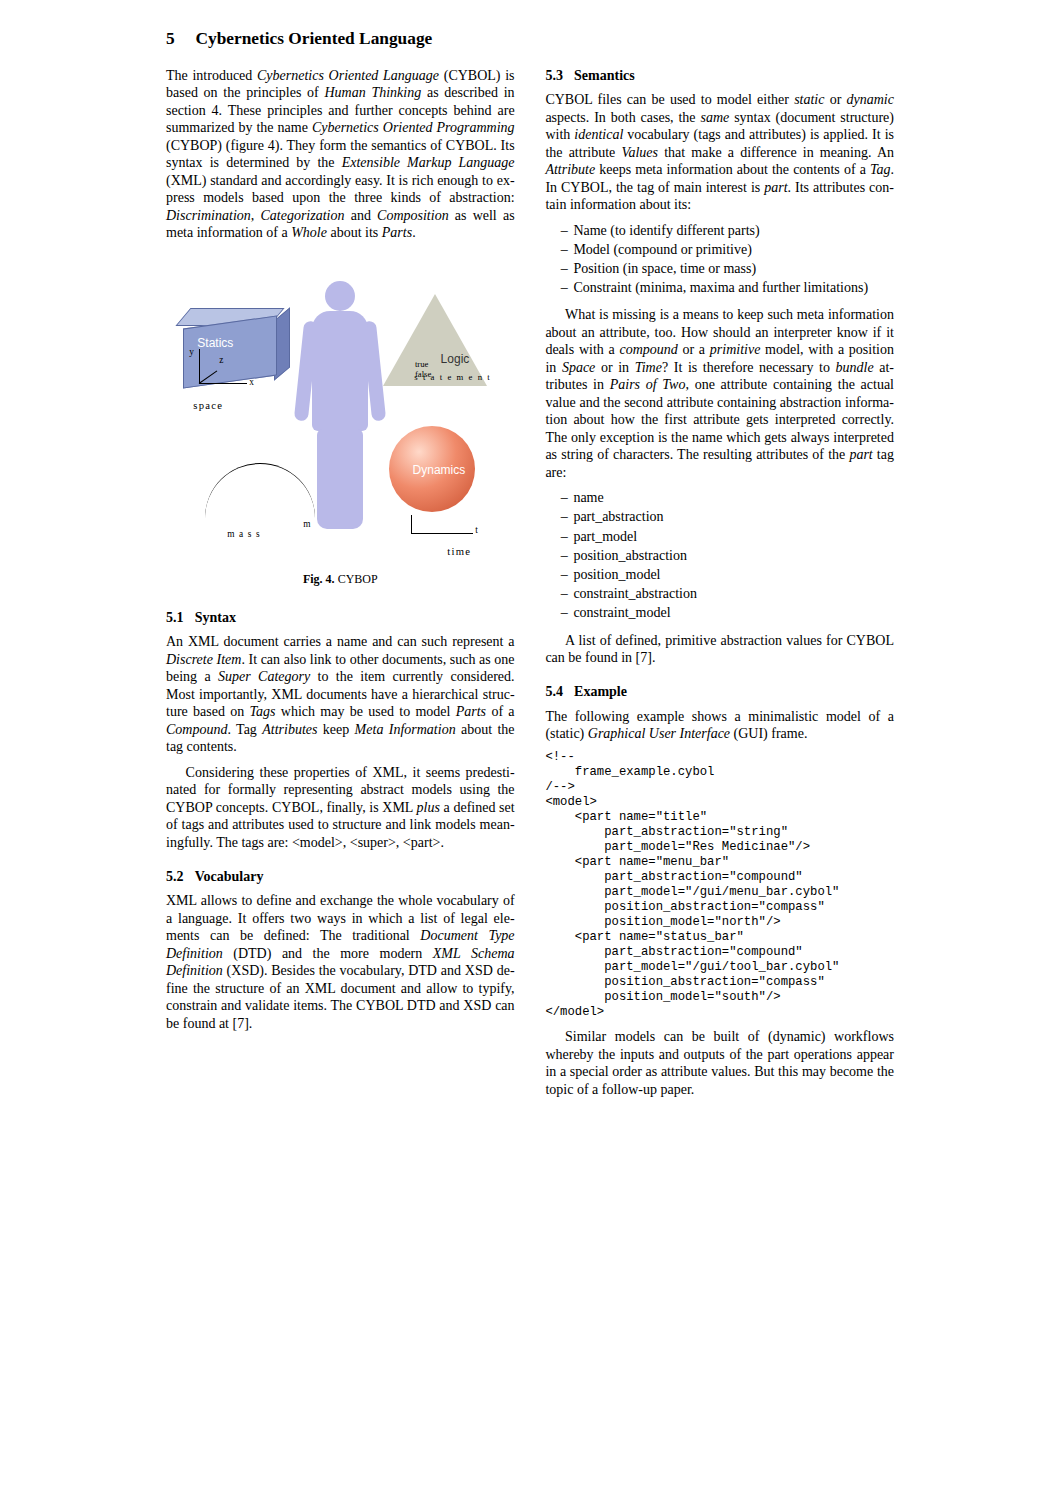5 Cybernetics Oriented Language
The introduced Cybernetics Oriented Language (CYBOL) is based on the principles of Human Thinking as described in section 4. These principles and further concepts behind are summarized by the name Cybernetics Oriented Programming (CYBOP) (figure 4). They form the semantics of CYBOL. Its syntax is determined by the Extensible Markup Language (XML) standard and accordingly easy. It is rich enough to express models based upon the three kinds of abstraction: Discrimination, Categorization and Composition as well as meta information of a Whole about its Parts.
Statics
Logic
true
false
s t a t e m e n t
Dynamics
y
z
x
space
m a s s
m
t
time
Fig. 4. CYBOP
5.1 Syntax
An XML document carries a name and can such represent a Discrete Item. It can also link to other documents, such as one being a Super Category to the item currently considered. Most importantly, XML documents have a hierarchical structure based on Tags which may be used to model Parts of a Compound. Tag Attributes keep Meta Information about the tag contents.
Considering these properties of XML, it seems predestinated for formally representing abstract models using the CYBOP concepts. CYBOL, finally, is XML plus a defined set of tags and attributes used to structure and link models meaningfully. The tags are: <model>, <super>, <part>.
5.2 Vocabulary
XML allows to define and exchange the whole vocabulary of a language. It offers two ways in which a list of legal elements can be defined: The traditional Document Type Definition (DTD) and the more modern XML Schema Definition (XSD). Besides the vocabulary, DTD and XSD define the structure of an XML document and allow to typify, constrain and validate items. The CYBOL DTD and XSD can be found at [7].
5.3 Semantics
CYBOL files can be used to model either static or dynamic aspects. In both cases, the same syntax (document structure) with identical vocabulary (tags and attributes) is applied. It is the attribute Values that make a difference in meaning. An Attribute keeps meta information about the contents of a Tag. In CYBOL, the tag of main interest is part. Its attributes contain information about its:
Name (to identify different parts)
Model (compound or primitive)
Position (in space, time or mass)
Constraint (minima, maxima and further limitations)
What is missing is a means to keep such meta information about an attribute, too. How should an interpreter know if it deals with a compound or a primitive model, with a position in Space or in Time? It is therefore necessary to bundle attributes in Pairs of Two, one attribute containing the actual value and the second attribute containing abstraction information about how the first attribute gets interpreted correctly. The only exception is the name which gets always interpreted as string of characters. The resulting attributes of the part tag are:
name
part_abstraction
part_model
position_abstraction
position_model
constraint_abstraction
constraint_model
A list of defined, primitive abstraction values for CYBOL can be found in [7].
5.4 Example
The following example shows a minimalistic model of a (static) Graphical User Interface (GUI) frame.
<!--
    frame_example.cybol
/-->
<model>
    <part name="title"
        part_abstraction="string"
        part_model="Res Medicinae"/>
    <part name="menu_bar"
        part_abstraction="compound"
        part_model="/gui/menu_bar.cybol"
        position_abstraction="compass"
        position_model="north"/>
    <part name="status_bar"
        part_abstraction="compound"
        part_model="/gui/tool_bar.cybol"
        position_abstraction="compass"
        position_model="south"/>
</model>
Similar models can be built of (dynamic) workflows whereby the inputs and outputs of the part operations appear in a special order as attribute values. But this may become the topic of a follow-up paper.